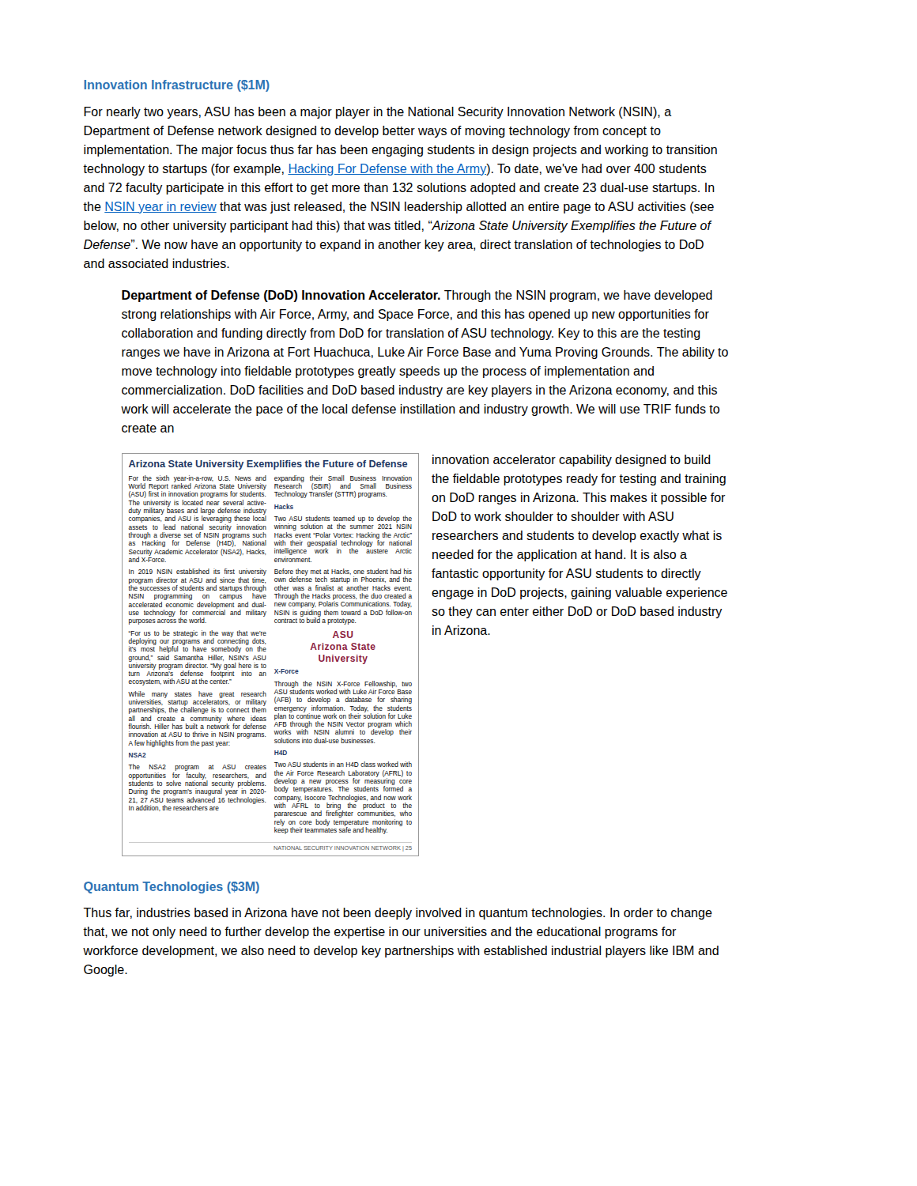Innovation Infrastructure ($1M)
For nearly two years, ASU has been a major player in the National Security Innovation Network (NSIN), a Department of Defense network designed to develop better ways of moving technology from concept to implementation. The major focus thus far has been engaging students in design projects and working to transition technology to startups (for example, Hacking For Defense with the Army). To date, we've had over 400 students and 72 faculty participate in this effort to get more than 132 solutions adopted and create 23 dual-use startups. In the NSIN year in review that was just released, the NSIN leadership allotted an entire page to ASU activities (see below, no other university participant had this) that was titled, “Arizona State University Exemplifies the Future of Defense”. We now have an opportunity to expand in another key area, direct translation of technologies to DoD and associated industries.
Department of Defense (DoD) Innovation Accelerator. Through the NSIN program, we have developed strong relationships with Air Force, Army, and Space Force, and this has opened up new opportunities for collaboration and funding directly from DoD for translation of ASU technology. Key to this are the testing ranges we have in Arizona at Fort Huachuca, Luke Air Force Base and Yuma Proving Grounds. The ability to move technology into fieldable prototypes greatly speeds up the process of implementation and commercialization. DoD facilities and DoD based industry are key players in the Arizona economy, and this work will accelerate the pace of the local defense instillation and industry growth. We will use TRIF funds to create an
Arizona State University Exemplifies the Future of Defense
For the sixth year-in-a-row, U.S. News and World Report ranked Arizona State University (ASU) first in innovation programs for students. The university is located near several active-duty military bases and large defense industry companies, and ASU is leveraging these local assets to lead national security innovation through a diverse set of NSIN programs such as Hacking for Defense (H4D), National Security Academic Accelerator (NSA2), Hacks, and X-Force.
In 2019 NSIN established its first university program director at ASU and since that time, the successes of students and startups through NSIN programming on campus have accelerated economic development and dual-use technology for commercial and military purposes across the world.
“For us to be strategic in the way that we're deploying our programs and connecting dots, it's most helpful to have somebody on the ground,” said Samantha Hiller, NSIN's ASU university program director. “My goal here is to turn Arizona's defense footprint into an ecosystem, with ASU at the center.”
While many states have great research universities, startup accelerators, or military partnerships, the challenge is to connect them all and create a community where ideas flourish. Hiller has built a network for defense innovation at ASU to thrive in NSIN programs. A few highlights from the past year:
NSA2
The NSA2 program at ASU creates opportunities for faculty, researchers, and students to solve national security problems. During the program's inaugural year in 2020-21, 27 ASU teams advanced 16 technologies. In addition, the researchers are
expanding their Small Business Innovation Research (SBIR) and Small Business Technology Transfer (STTR) programs.
Hacks
Two ASU students teamed up to develop the winning solution at the summer 2021 NSIN Hacks event “Polar Vortex: Hacking the Arctic” with their geospatial technology for national intelligence work in the austere Arctic environment.
Before they met at Hacks, one student had his own defense tech startup in Phoenix, and the other was a finalist at another Hacks event. Through the Hacks process, the duo created a new company, Polaris Communications. Today, NSIN is guiding them toward a DoD follow-on contract to build a prototype.
ASU
Arizona State
University
X-Force
Through the NSIN X-Force Fellowship, two ASU students worked with Luke Air Force Base (AFB) to develop a database for sharing emergency information. Today, the students plan to continue work on their solution for Luke AFB through the NSIN Vector program which works with NSIN alumni to develop their solutions into dual-use businesses.
H4D
Two ASU students in an H4D class worked with the Air Force Research Laboratory (AFRL) to develop a new process for measuring core body temperatures. The students formed a company, Isocore Technologies, and now work with AFRL to bring the product to the pararescue and firefighter communities, who rely on core body temperature monitoring to keep their teammates safe and healthy.
NATIONAL SECURITY INNOVATION NETWORK | 25
innovation accelerator capability designed to build the fieldable prototypes ready for testing and training on DoD ranges in Arizona. This makes it possible for DoD to work shoulder to shoulder with ASU researchers and students to develop exactly what is needed for the application at hand. It is also a fantastic opportunity for ASU students to directly engage in DoD projects, gaining valuable experience so they can enter either DoD or DoD based industry in Arizona.
Quantum Technologies ($3M)
Thus far, industries based in Arizona have not been deeply involved in quantum technologies. In order to change that, we not only need to further develop the expertise in our universities and the educational programs for workforce development, we also need to develop key partnerships with established industrial players like IBM and Google.